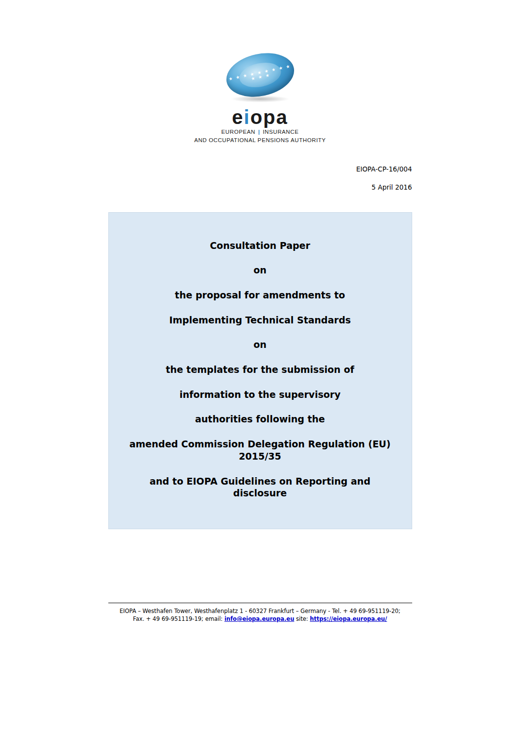eiopa
European | Insurance
and Occupational Pensions Authority
EIOPA-CP-16/004
5 April 2016
Consultation Paper
on
the proposal for amendments to
Implementing Technical Standards
on
the templates for the submission of
information to the supervisory
authorities following the
amended Commission Delegation Regulation (EU) 2015/35
and to EIOPA Guidelines on Reporting and disclosure
EIOPA – Westhafen Tower, Westhafenplatz 1 - 60327 Frankfurt – Germany - Tel. + 49 69-951119-20;
Fax. + 49 69-951119-19; email: info@eiopa.europa.eu site: https://eiopa.europa.eu/